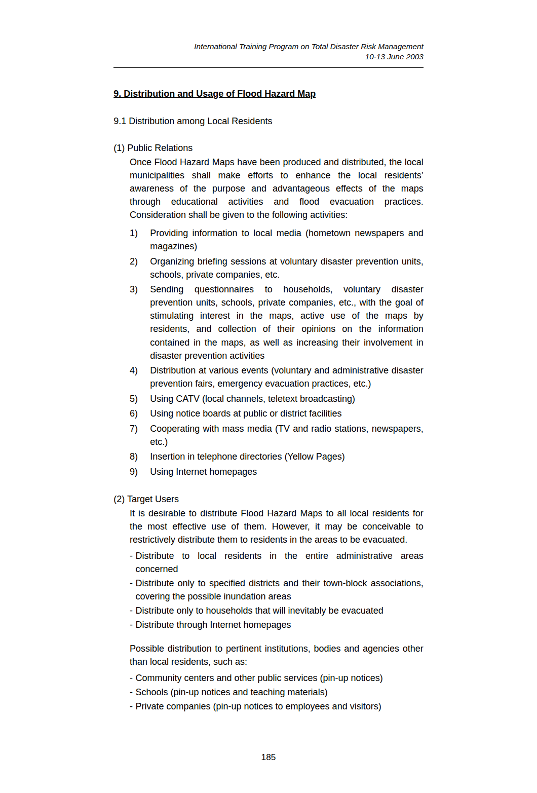International Training Program on Total Disaster Risk Management
10-13 June 2003
9. Distribution and Usage of Flood Hazard Map
9.1 Distribution among Local Residents
(1) Public Relations
Once Flood Hazard Maps have been produced and distributed, the local municipalities shall make efforts to enhance the local residents’ awareness of the purpose and advantageous effects of the maps through educational activities and flood evacuation practices. Consideration shall be given to the following activities:
1) Providing information to local media (hometown newspapers and magazines)
2) Organizing briefing sessions at voluntary disaster prevention units, schools, private companies, etc.
3) Sending questionnaires to households, voluntary disaster prevention units, schools, private companies, etc., with the goal of stimulating interest in the maps, active use of the maps by residents, and collection of their opinions on the information contained in the maps, as well as increasing their involvement in disaster prevention activities
4) Distribution at various events (voluntary and administrative disaster prevention fairs, emergency evacuation practices, etc.)
5) Using CATV (local channels, teletext broadcasting)
6) Using notice boards at public or district facilities
7) Cooperating with mass media (TV and radio stations, newspapers, etc.)
8) Insertion in telephone directories (Yellow Pages)
9) Using Internet homepages
(2) Target Users
It is desirable to distribute Flood Hazard Maps to all local residents for the most effective use of them. However, it may be conceivable to restrictively distribute them to residents in the areas to be evacuated.
Distribute to local residents in the entire administrative areas concerned
Distribute only to specified districts and their town-block associations, covering the possible inundation areas
Distribute only to households that will inevitably be evacuated
Distribute through Internet homepages
Possible distribution to pertinent institutions, bodies and agencies other than local residents, such as:
Community centers and other public services (pin-up notices)
Schools (pin-up notices and teaching materials)
Private companies (pin-up notices to employees and visitors)
185